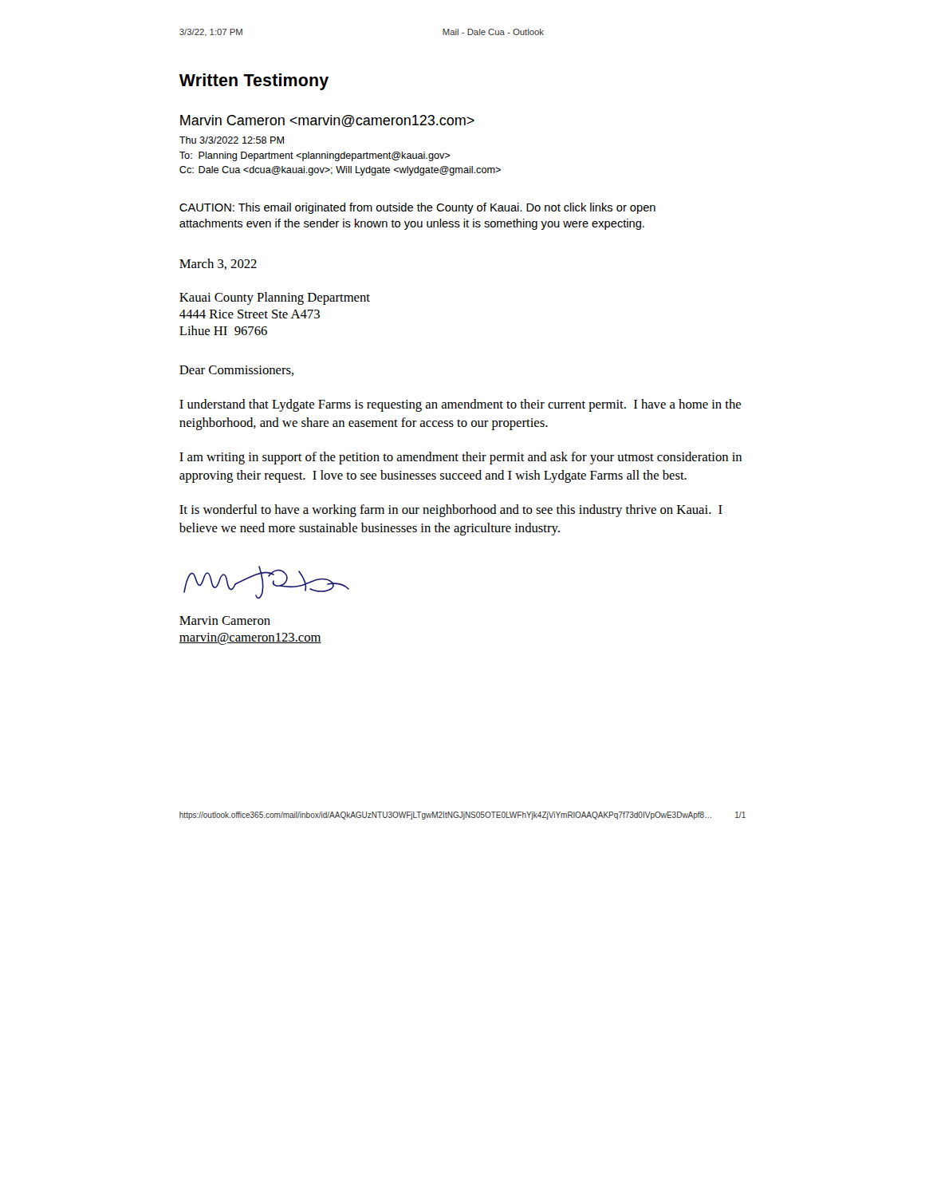3/3/22, 1:07 PM Mail - Dale Cua - Outlook
Written Testimony
Marvin Cameron <marvin@cameron123.com>
Thu 3/3/2022 12:58 PM
To: Planning Department <planningdepartment@kauai.gov>
Cc: Dale Cua <dcua@kauai.gov>; Will Lydgate <wlydgate@gmail.com>
CAUTION: This email originated from outside the County of Kauai. Do not click links or open attachments even if the sender is known to you unless it is something you were expecting.
March 3, 2022
Kauai County Planning Department
4444 Rice Street Ste A473
Lihue HI 96766
Dear Commissioners,
I understand that Lydgate Farms is requesting an amendment to their current permit. I have a home in the neighborhood, and we share an easement for access to our properties.
I am writing in support of the petition to amendment their permit and ask for your utmost consideration in approving their request. I love to see businesses succeed and I wish Lydgate Farms all the best.
It is wonderful to have a working farm in our neighborhood and to see this industry thrive on Kauai. I believe we need more sustainable businesses in the agriculture industry.
Marvin Cameron
marvin@cameron123.com
https://outlook.office365.com/mail/inbox/id/AAQkAGUzNTU3OWFjLTgwM2ItNGJjNS05OTE0LWFhYjk4ZjViYmRlOAAQAKPq7f73d0IVpOwE3DwApf8… 1/1